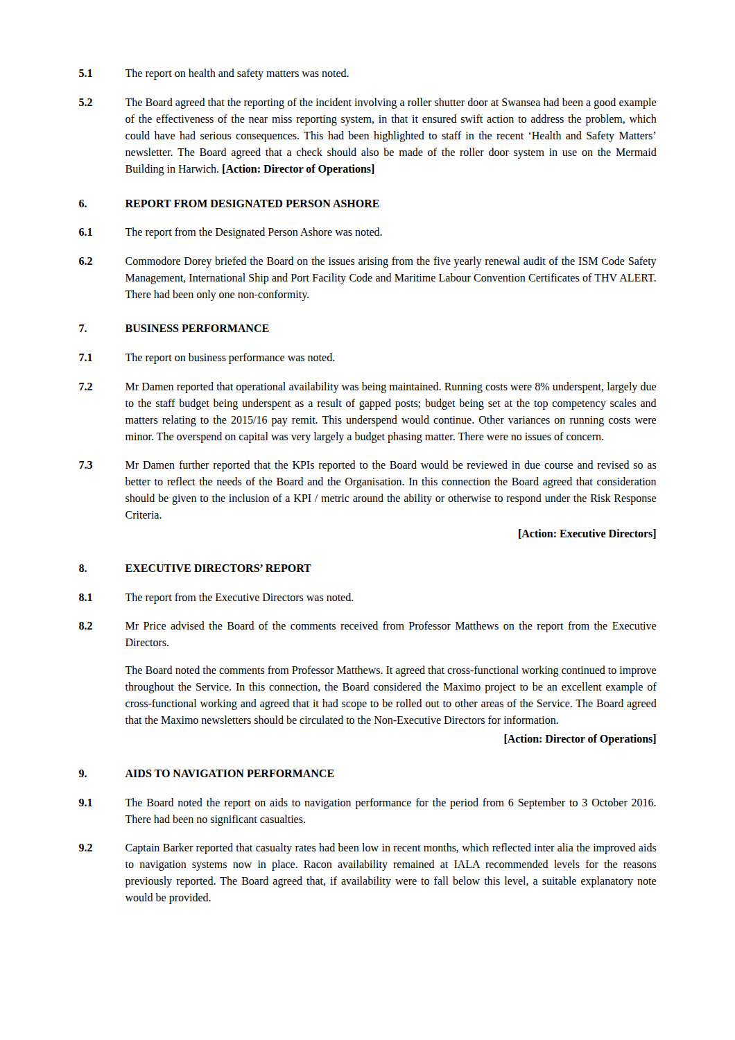5.1
The report on health and safety matters was noted.
5.2
The Board agreed that the reporting of the incident involving a roller shutter door at Swansea had been a good example of the effectiveness of the near miss reporting system, in that it ensured swift action to address the problem, which could have had serious consequences. This had been highlighted to staff in the recent ‘Health and Safety Matters’ newsletter. The Board agreed that a check should also be made of the roller door system in use on the Mermaid Building in Harwich. [Action: Director of Operations]
6.
Report from Designated Person Ashore
6.1
The report from the Designated Person Ashore was noted.
6.2
Commodore Dorey briefed the Board on the issues arising from the five yearly renewal audit of the ISM Code Safety Management, International Ship and Port Facility Code and Maritime Labour Convention Certificates of THV ALERT. There had been only one non-conformity.
7.
Business Performance
7.1
The report on business performance was noted.
7.2
Mr Damen reported that operational availability was being maintained. Running costs were 8% underspent, largely due to the staff budget being underspent as a result of gapped posts; budget being set at the top competency scales and matters relating to the 2015/16 pay remit. This underspend would continue. Other variances on running costs were minor. The overspend on capital was very largely a budget phasing matter. There were no issues of concern.
7.3
Mr Damen further reported that the KPIs reported to the Board would be reviewed in due course and revised so as better to reflect the needs of the Board and the Organisation. In this connection the Board agreed that consideration should be given to the inclusion of a KPI / metric around the ability or otherwise to respond under the Risk Response Criteria.
[Action: Executive Directors]
8.
Executive Directors’ Report
8.1
The report from the Executive Directors was noted.
8.2
Mr Price advised the Board of the comments received from Professor Matthews on the report from the Executive Directors.
The Board noted the comments from Professor Matthews. It agreed that cross-functional working continued to improve throughout the Service. In this connection, the Board considered the Maximo project to be an excellent example of cross-functional working and agreed that it had scope to be rolled out to other areas of the Service. The Board agreed that the Maximo newsletters should be circulated to the Non-Executive Directors for information.
[Action: Director of Operations]
9.
Aids to Navigation Performance
9.1
The Board noted the report on aids to navigation performance for the period from 6 September to 3 October 2016. There had been no significant casualties.
9.2
Captain Barker reported that casualty rates had been low in recent months, which reflected inter alia the improved aids to navigation systems now in place. Racon availability remained at IALA recommended levels for the reasons previously reported. The Board agreed that, if availability were to fall below this level, a suitable explanatory note would be provided.